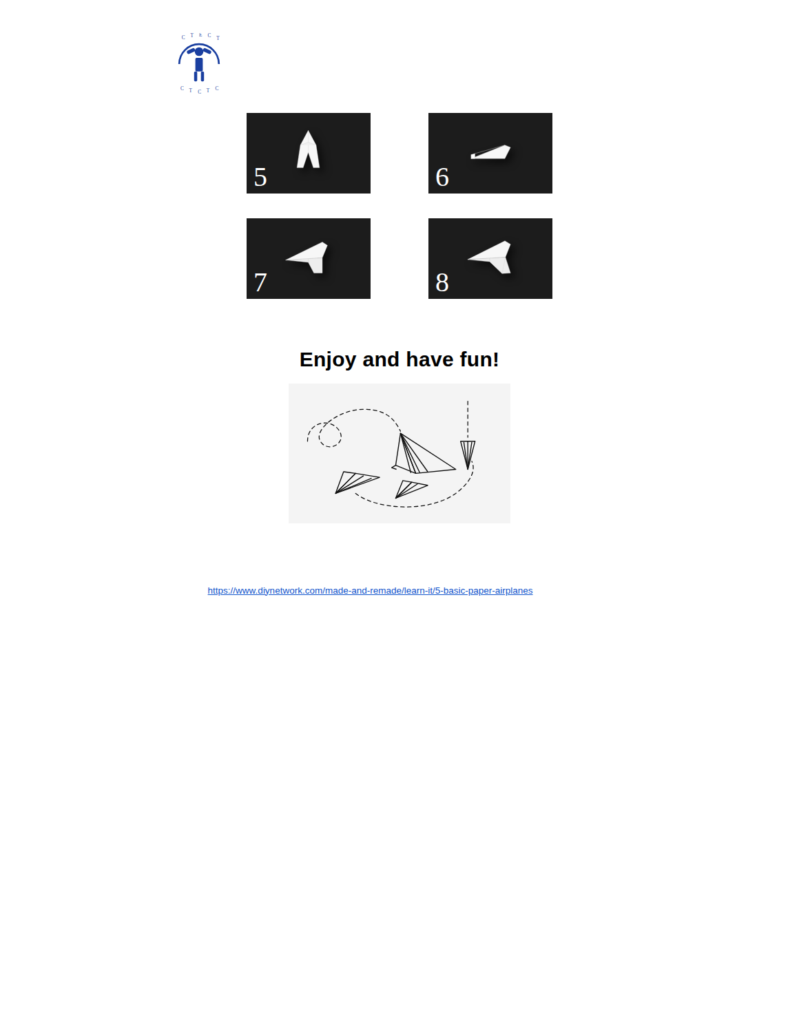C T E C T C T C T C
5
6
7
8
Enjoy and have fun!
https://www.diynetwork.com/made-and-remade/learn-it/5-basic-paper-airplanes